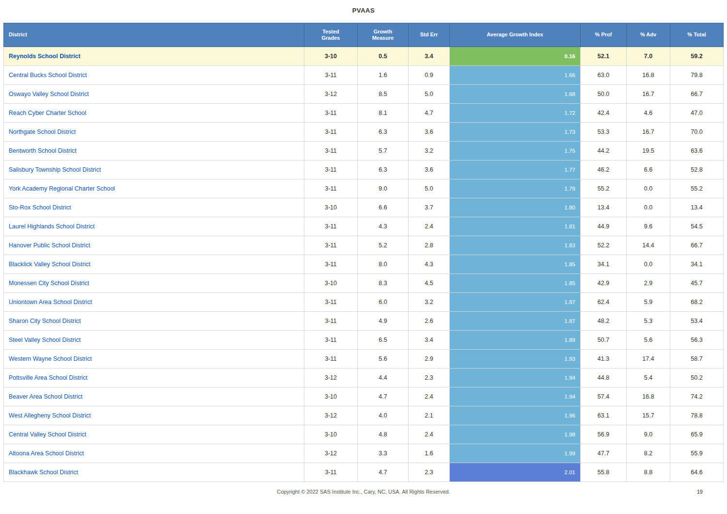PVAAS
| District | Tested Grades | Growth Measure | Std Err | Average Growth Index | % Prof | % Adv | % Total |
| --- | --- | --- | --- | --- | --- | --- | --- |
| Reynolds School District | 3-10 | 0.5 | 3.4 | 0.16 | 52.1 | 7.0 | 59.2 |
| Central Bucks School District | 3-11 | 1.6 | 0.9 | 1.66 | 63.0 | 16.8 | 79.8 |
| Oswayo Valley School District | 3-12 | 8.5 | 5.0 | 1.68 | 50.0 | 16.7 | 66.7 |
| Reach Cyber Charter School | 3-11 | 8.1 | 4.7 | 1.72 | 42.4 | 4.6 | 47.0 |
| Northgate School District | 3-11 | 6.3 | 3.6 | 1.73 | 53.3 | 16.7 | 70.0 |
| Bentworth School District | 3-11 | 5.7 | 3.2 | 1.75 | 44.2 | 19.5 | 63.6 |
| Salisbury Township School District | 3-11 | 6.3 | 3.6 | 1.77 | 46.2 | 6.6 | 52.8 |
| York Academy Regional Charter School | 3-11 | 9.0 | 5.0 | 1.79 | 55.2 | 0.0 | 55.2 |
| Sto-Rox School District | 3-10 | 6.6 | 3.7 | 1.80 | 13.4 | 0.0 | 13.4 |
| Laurel Highlands School District | 3-11 | 4.3 | 2.4 | 1.81 | 44.9 | 9.6 | 54.5 |
| Hanover Public School District | 3-11 | 5.2 | 2.8 | 1.83 | 52.2 | 14.4 | 66.7 |
| Blacklick Valley School District | 3-11 | 8.0 | 4.3 | 1.85 | 34.1 | 0.0 | 34.1 |
| Monessen City School District | 3-10 | 8.3 | 4.5 | 1.85 | 42.9 | 2.9 | 45.7 |
| Uniontown Area School District | 3-11 | 6.0 | 3.2 | 1.87 | 62.4 | 5.9 | 68.2 |
| Sharon City School District | 3-11 | 4.9 | 2.6 | 1.87 | 48.2 | 5.3 | 53.4 |
| Steel Valley School District | 3-11 | 6.5 | 3.4 | 1.89 | 50.7 | 5.6 | 56.3 |
| Western Wayne School District | 3-11 | 5.6 | 2.9 | 1.93 | 41.3 | 17.4 | 58.7 |
| Pottsville Area School District | 3-12 | 4.4 | 2.3 | 1.94 | 44.8 | 5.4 | 50.2 |
| Beaver Area School District | 3-10 | 4.7 | 2.4 | 1.94 | 57.4 | 16.8 | 74.2 |
| West Allegheny School District | 3-12 | 4.0 | 2.1 | 1.96 | 63.1 | 15.7 | 78.8 |
| Central Valley School District | 3-10 | 4.8 | 2.4 | 1.98 | 56.9 | 9.0 | 65.9 |
| Altoona Area School District | 3-12 | 3.3 | 1.6 | 1.99 | 47.7 | 8.2 | 55.9 |
| Blackhawk School District | 3-11 | 4.7 | 2.3 | 2.01 | 55.8 | 8.8 | 64.6 |
Copyright © 2022 SAS Institute Inc., Cary, NC, USA. All Rights Reserved.
19